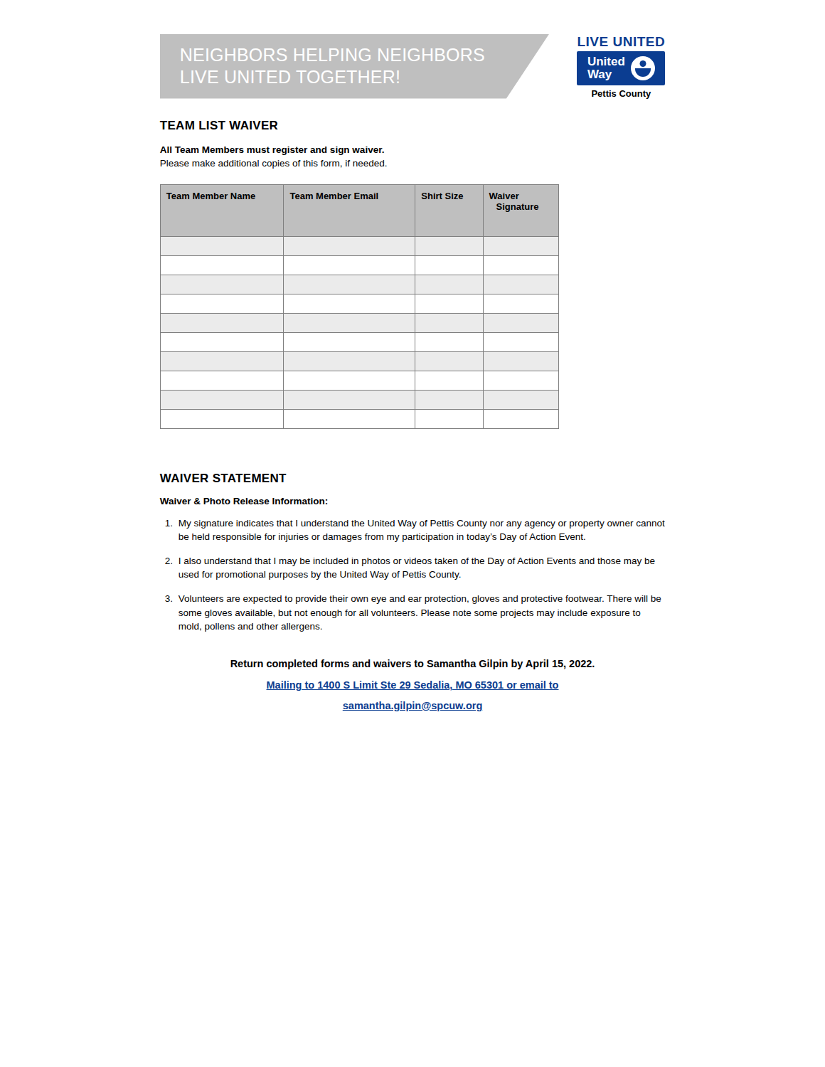NEIGHBORS HELPING NEIGHBORS
LIVE UNITED TOGETHER!
LIVE UNITED
United
Way
Pettis County
TEAM LIST WAIVER
All Team Members must register and sign waiver.
Please make additional copies of this form, if needed.
| Team Member Name | Team Member Email | Shirt Size | Waiver Signature |
| --- | --- | --- | --- |
WAIVER STATEMENT
Waiver & Photo Release Information:
My signature indicates that I understand the United Way of Pettis County nor any agency or property owner cannot be held responsible for injuries or damages from my participation in today’s Day of Action Event.
I also understand that I may be included in photos or videos taken of the Day of Action Events and those may be used for promotional purposes by the United Way of Pettis County.
Volunteers are expected to provide their own eye and ear protection, gloves and protective footwear. There will be some gloves available, but not enough for all volunteers. Please note some projects may include exposure to mold, pollens and other allergens.
Return completed forms and waivers to Samantha Gilpin by April 15, 2022.
Mailing to 1400 S Limit Ste 29 Sedalia, MO 65301 or email to
samantha.gilpin@spcuw.org